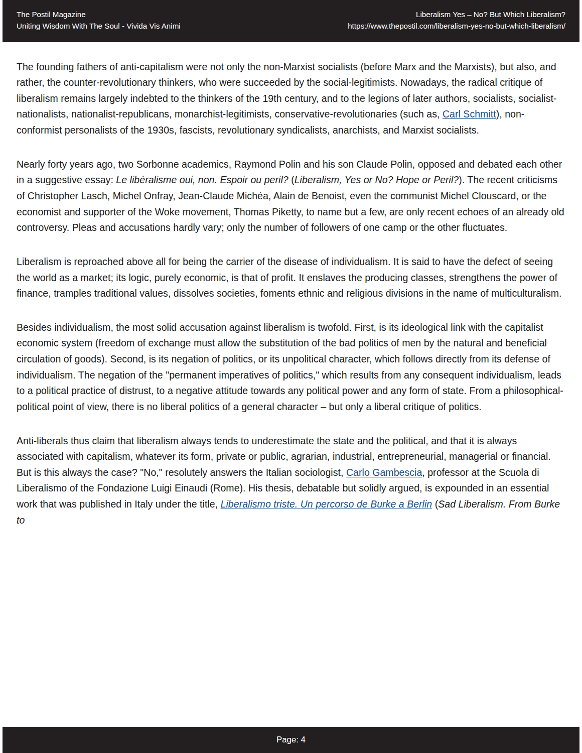The Postil Magazine Uniting Wisdom With The Soul - Vivida Vis Animi
Liberalism Yes – No? But Which Liberalism? https://www.thepostil.com/liberalism-yes-no-but-which-liberalism/
The founding fathers of anti-capitalism were not only the non-Marxist socialists (before Marx and the Marxists), but also, and rather, the counter-revolutionary thinkers, who were succeeded by the social-legitimists. Nowadays, the radical critique of liberalism remains largely indebted to the thinkers of the 19th century, and to the legions of later authors, socialists, socialist-nationalists, nationalist-republicans, monarchist-legitimists, conservative-revolutionaries (such as, Carl Schmitt), non-conformist personalists of the 1930s, fascists, revolutionary syndicalists, anarchists, and Marxist socialists.
Nearly forty years ago, two Sorbonne academics, Raymond Polin and his son Claude Polin, opposed and debated each other in a suggestive essay: Le libéralisme oui, non. Espoir ou peril? (Liberalism, Yes or No? Hope or Peril?). The recent criticisms of Christopher Lasch, Michel Onfray, Jean-Claude Michéa, Alain de Benoist, even the communist Michel Clouscard, or the economist and supporter of the Woke movement, Thomas Piketty, to name but a few, are only recent echoes of an already old controversy. Pleas and accusations hardly vary; only the number of followers of one camp or the other fluctuates.
Liberalism is reproached above all for being the carrier of the disease of individualism. It is said to have the defect of seeing the world as a market; its logic, purely economic, is that of profit. It enslaves the producing classes, strengthens the power of finance, tramples traditional values, dissolves societies, foments ethnic and religious divisions in the name of multiculturalism.
Besides individualism, the most solid accusation against liberalism is twofold. First, is its ideological link with the capitalist economic system (freedom of exchange must allow the substitution of the bad politics of men by the natural and beneficial circulation of goods). Second, is its negation of politics, or its unpolitical character, which follows directly from its defense of individualism. The negation of the "permanent imperatives of politics," which results from any consequent individualism, leads to a political practice of distrust, to a negative attitude towards any political power and any form of state. From a philosophical-political point of view, there is no liberal politics of a general character – but only a liberal critique of politics.
Anti-liberals thus claim that liberalism always tends to underestimate the state and the political, and that it is always associated with capitalism, whatever its form, private or public, agrarian, industrial, entrepreneurial, managerial or financial. But is this always the case? "No," resolutely answers the Italian sociologist, Carlo Gambescia, professor at the Scuola di Liberalismo of the Fondazione Luigi Einaudi (Rome). His thesis, debatable but solidly argued, is expounded in an essential work that was published in Italy under the title, Liberalismo triste. Un percorso de Burke a Berlin (Sad Liberalism. From Burke to
Page: 4